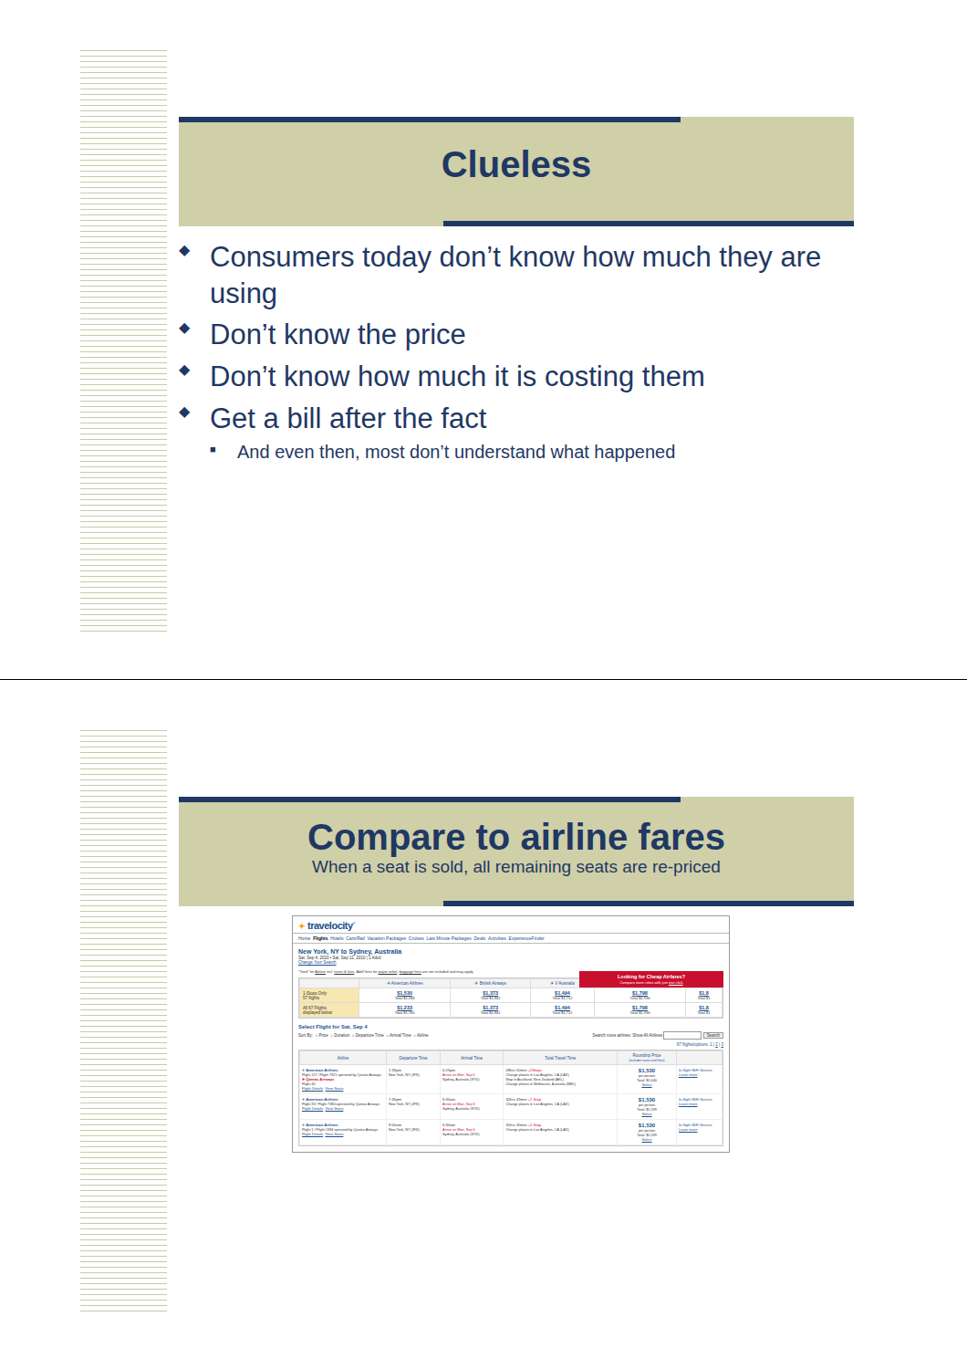Clueless
Consumers today don’t know how much they are using
Don’t know the price
Don’t know how much it is costing them
Get a bill after the fact
And even then, most don’t understand what happened
Compare to airline fares
When a seat is sold, all remaining seats are re-priced
✦ travelocity®
Home Flights Hotels Cars/Rail Vacation Packages Cruises Last Minute Packages Deals Activities ExperienceFinder
New York, NY to Sydney, Australia
Sat, Sep 4, 2010 • Sat, Sep 11, 2010 | 1 Adult
Change Your Search
Looking for Cheap Airfares? Compare more cities with just one click
*Total* for Airfare incl. taxes & fees. Add'l fees for paper ticket, baggage fees are not included and may apply.
| | ✈ American Airlines | ✈ British Airways | ✈ V Australia | ✈ American Airlines | ✈ Air |
| --- | --- | --- | --- | --- | --- |
| 1-Stops Only 57 flights | $1,530 Total $1,568 | $1,373 Total $1,842 | $1,494 Total $1,712 | $1,798 Total $1,936 | $1,8 Total $1 |
| All 67 Flights displayed below | $1,233 Total $1,760 | $1,373 Total $1,841 | $1,494 Total $1,712 | $1,798 Total $1,936 | $1,8 Total $1 |
Select Flight for Sat, Sep 4
Sort By: ○ Price ○ Duration ○ Departure Time ○ Arrival Time ○ Airline
Search more airlines: Show All Airlines Search
67 flights/options: 1 | 2 | 3
| Airline | Departure Time | Arrival Time | Total Travel Time | Roundtrip Price (includes taxes and fees) | |
| --- | --- | --- | --- | --- | --- |
| ✈ American Airlines Flight 117 / Flight 7321 operated by Qantas Airways ✈ Qantas Airways Flight 40 Flight Details View Seats | 1:35pm New York, NY (JFK) | 6:25pm Arrive on Mon, Sep 6 Sydney, Australia (SYD) | 28hrs 50min +2Stops Change planes in Los Angeles, CA (LAX) Stop in Auckland, New Zealand (AKL) Change planes in Melbourne, Australia (MEL) | $1,530 per person Total: $1,640 Select | In-flight WiFi Service Learn more |
| ✈ American Airlines Flight 33 / Flight 7384 operated by Qantas Airways Flight Details View Seats | 7:45pm New York, NY (JFK) | 6:30am Arrive on Mon, Sep 6 Sydney, Australia (SYD) | 32hrs 45min +1 Stop Change planes in Los Angeles, CA (LAX) | $1,530 per person Total: $1,599 Select | In-flight WiFi Service Learn more |
| ✈ American Airlines Flight 1 / Flight 1384 operated by Qantas Airways Flight Details View Seats | 9:00am New York, NY (JFK) | 6:30am Arrive on Mon, Sep 6 Sydney, Australia (SYD) | 31hrs 30min +1 Stop Change planes in Los Angeles, CA (LAX) | $1,530 per person Total: $1,599 Select | In-flight WiFi Service Learn more |